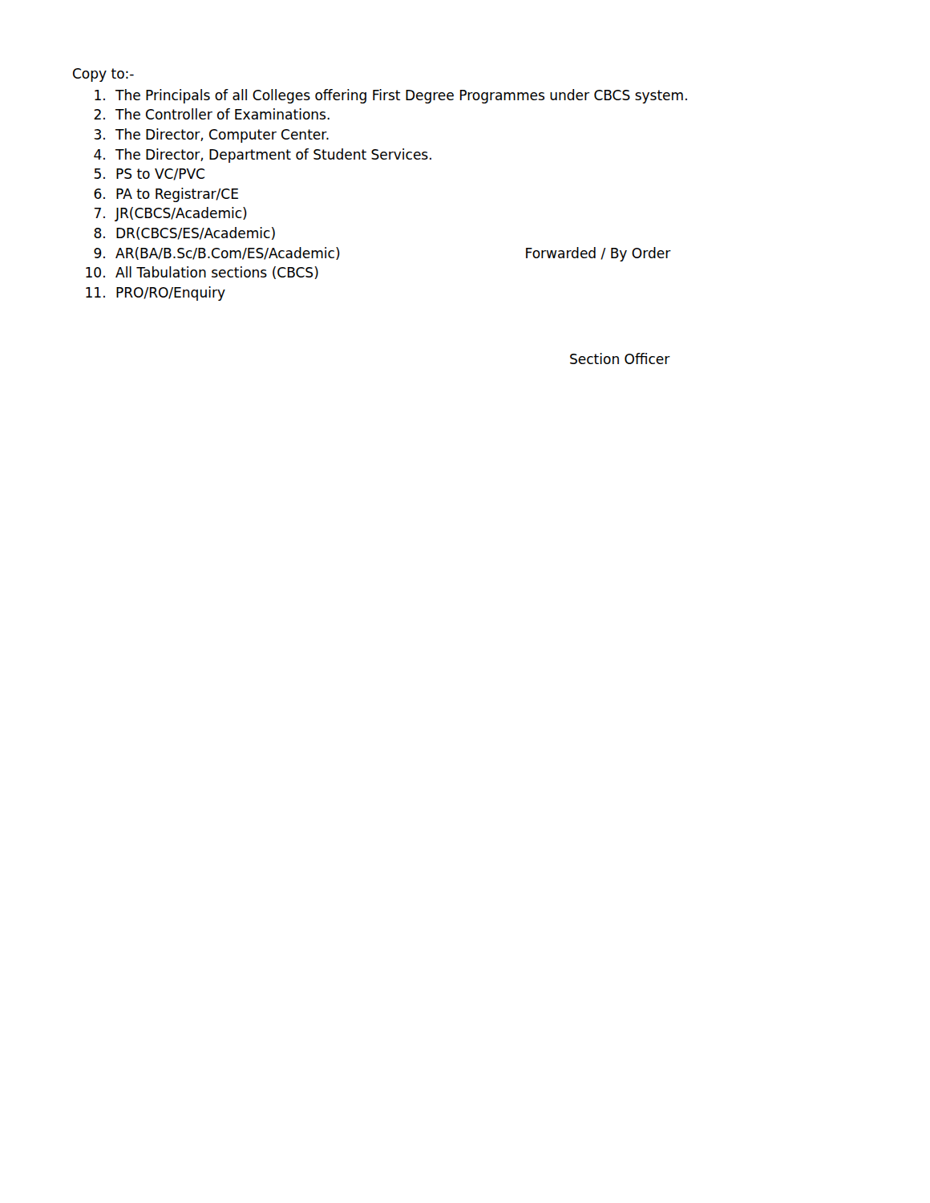Copy to:-
The Principals of all Colleges offering First Degree Programmes under CBCS system.
The Controller of Examinations.
The Director, Computer Center.
The Director, Department of Student Services.
PS to VC/PVC
PA to Registrar/CE
JR(CBCS/Academic)
DR(CBCS/ES/Academic)
AR(BA/B.Sc/B.Com/ES/Academic)Forwarded / By Order
All Tabulation sections (CBCS)
PRO/RO/Enquiry
Section Officer